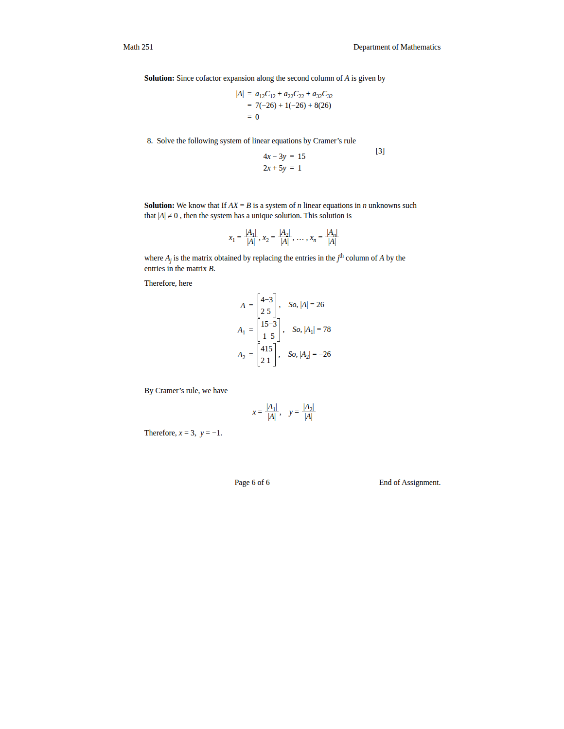Math 251
Department of Mathematics
Solution: Since cofactor expansion along the second column of A is given by
| / A / | = | a 12 C 12 + a 22 C 22 + a 32 C 32 |
| | = | 7(−26) + 1(−26) + 8(26) |
| | = | 0 |
8.
Solve the following system of linear equations by Cramer’s rule
[3]
| 4 x − 3 y | = | 15 |
| 2 x + 5 y | = | 1 |
Solution: We know that If AX = B is a system of n linear equations in n unknowns such that |A| ≠ 0 , then the system has a unique solution. This solution is
x1 = |A1||A|, x2 = |A2||A|, … , xn = |An||A|
where Aj is the matrix obtained by replacing the entries in the jth column of A by the entries in the matrix B.
Therefore, here
| A | = | / 4 / −3 / / 2 / 5 / , So , / A / = 26 |
| A 1 | = | / 15 / −3 / / 1 / 5 / , So , / A 1 / = 78 |
| A 2 | = | / 4 / 15 / / 2 / 1 / , So , / A 2 / = −26 |
By Cramer’s rule, we have
x = |A1||A|, y = |A2||A|
Therefore, x = 3, y = −1.
Page 6 of 6
End of Assignment.